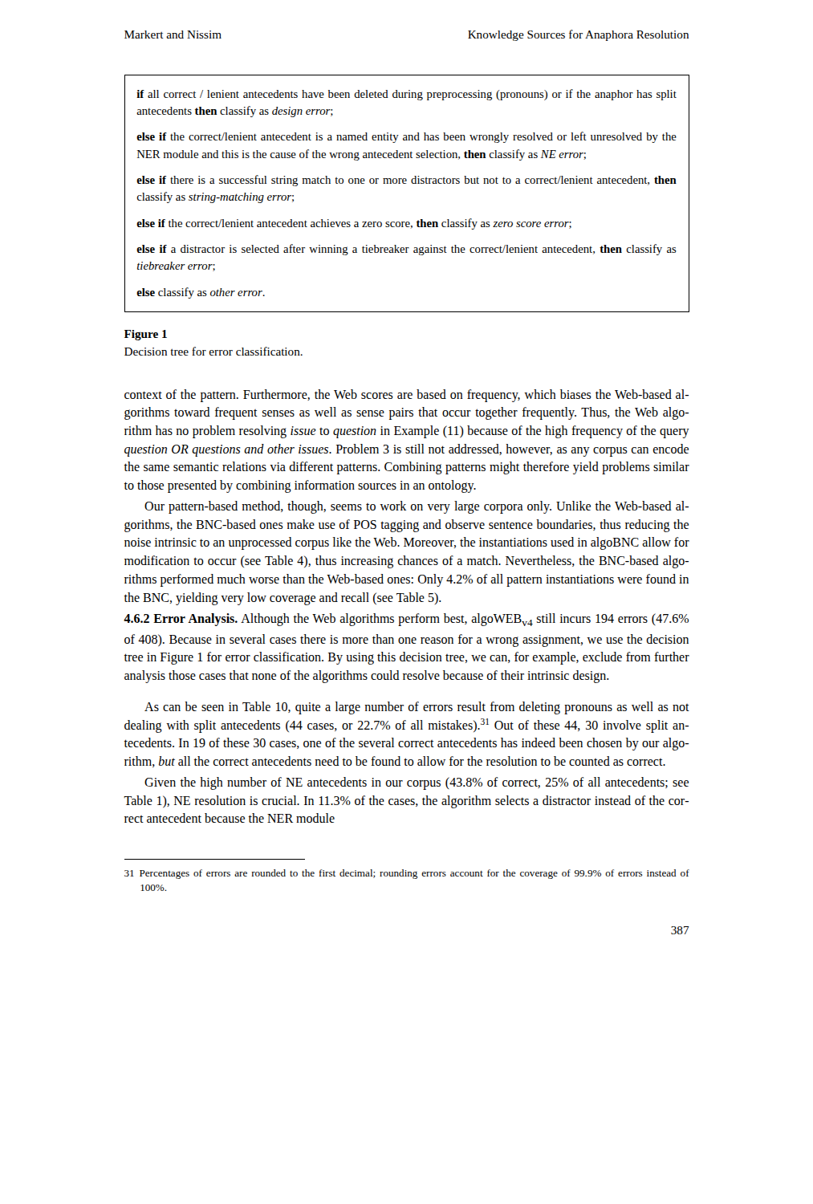Markert and Nissim Knowledge Sources for Anaphora Resolution
if all correct / lenient antecedents have been deleted during preprocessing (pronouns) or if the anaphor has split antecedents then classify as design error;
else if the correct/lenient antecedent is a named entity and has been wrongly resolved or left unresolved by the NER module and this is the cause of the wrong antecedent selection, then classify as NE error;
else if there is a successful string match to one or more distractors but not to a correct/lenient antecedent, then classify as string-matching error;
else if the correct/lenient antecedent achieves a zero score, then classify as zero score error;
else if a distractor is selected after winning a tiebreaker against the correct/lenient antecedent, then classify as tiebreaker error;
else classify as other error.
Figure 1 Decision tree for error classification.
context of the pattern. Furthermore, the Web scores are based on frequency, which biases the Web-based algorithms toward frequent senses as well as sense pairs that occur together frequently. Thus, the Web algorithm has no problem resolving issue to question in Example (11) because of the high frequency of the query question OR questions and other issues. Problem 3 is still not addressed, however, as any corpus can encode the same semantic relations via different patterns. Combining patterns might therefore yield problems similar to those presented by combining information sources in an ontology.
Our pattern-based method, though, seems to work on very large corpora only. Unlike the Web-based algorithms, the BNC-based ones make use of POS tagging and observe sentence boundaries, thus reducing the noise intrinsic to an unprocessed corpus like the Web. Moreover, the instantiations used in algoBNC allow for modification to occur (see Table 4), thus increasing chances of a match. Nevertheless, the BNC-based algorithms performed much worse than the Web-based ones: Only 4.2% of all pattern instantiations were found in the BNC, yielding very low coverage and recall (see Table 5).
4.6.2 Error Analysis.
Although the Web algorithms perform best, algoWEBv4 still incurs 194 errors (47.6% of 408). Because in several cases there is more than one reason for a wrong assignment, we use the decision tree in Figure 1 for error classification. By using this decision tree, we can, for example, exclude from further analysis those cases that none of the algorithms could resolve because of their intrinsic design.
As can be seen in Table 10, quite a large number of errors result from deleting pronouns as well as not dealing with split antecedents (44 cases, or 22.7% of all mistakes).31 Out of these 44, 30 involve split antecedents. In 19 of these 30 cases, one of the several correct antecedents has indeed been chosen by our algorithm, but all the correct antecedents need to be found to allow for the resolution to be counted as correct.
Given the high number of NE antecedents in our corpus (43.8% of correct, 25% of all antecedents; see Table 1), NE resolution is crucial. In 11.3% of the cases, the algorithm selects a distractor instead of the correct antecedent because the NER module
31 Percentages of errors are rounded to the first decimal; rounding errors account for the coverage of 99.9% of errors instead of 100%.
387